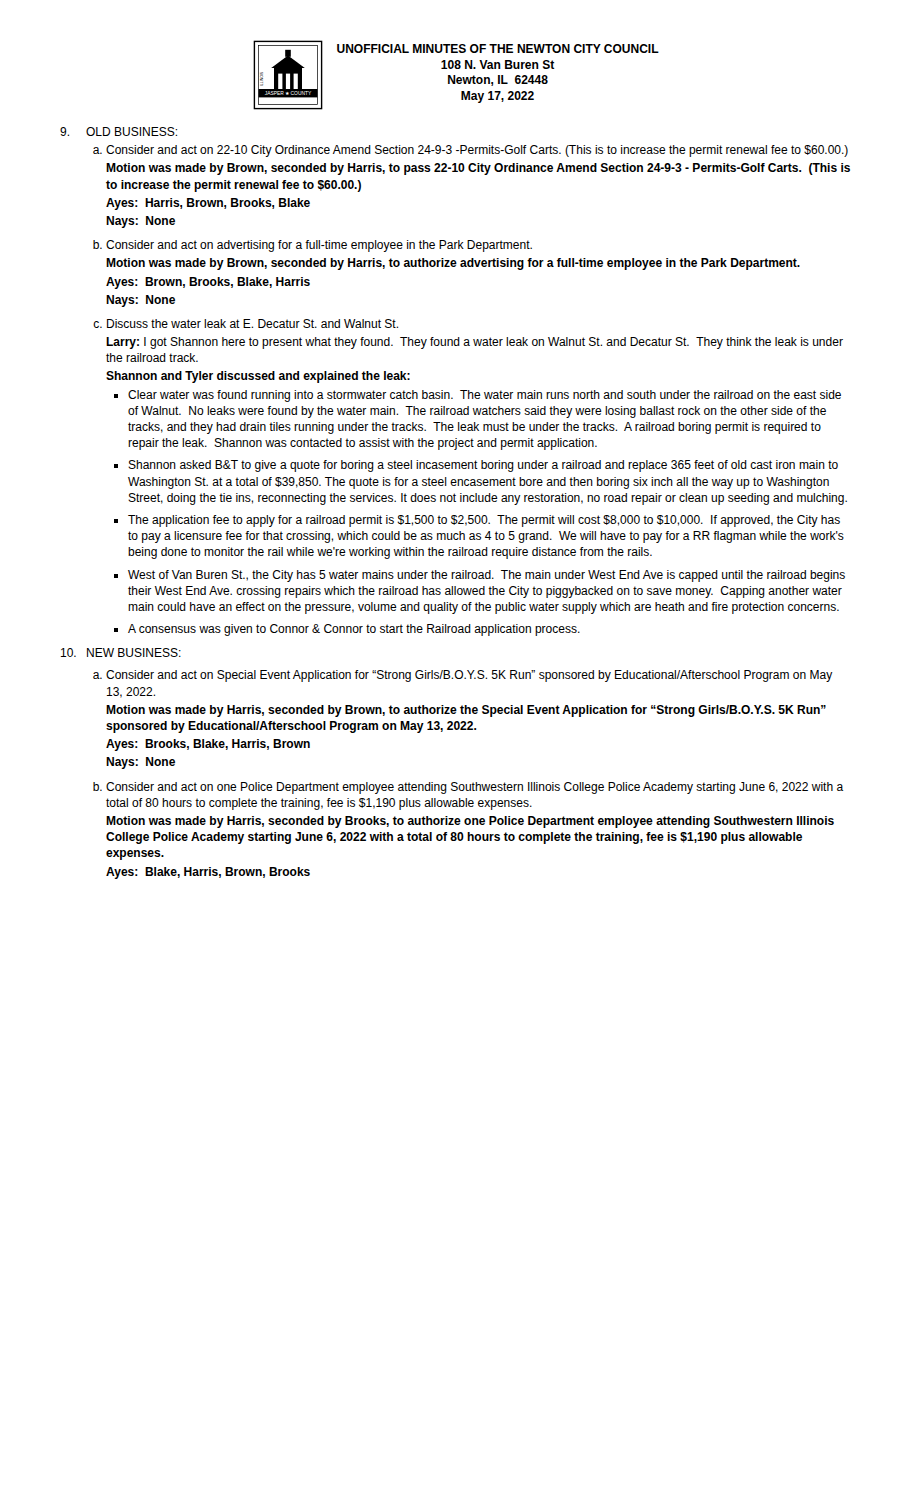JASPER ★ COUNTY ILLINOIS
UNOFFICIAL MINUTES OF THE NEWTON CITY COUNCIL
108 N. Van Buren St
Newton, IL 62448
May 17, 2022
9. OLD BUSINESS:
Consider and act on 22-10 City Ordinance Amend Section 24-9-3 -Permits-Golf Carts. (This is to increase the permit renewal fee to $60.00.)
Motion was made by Brown, seconded by Harris, to pass 22-10 City Ordinance Amend Section 24-9-3 - Permits-Golf Carts. (This is to increase the permit renewal fee to $60.00.)
Ayes: Harris, Brown, Brooks, Blake
Nays: None
Consider and act on advertising for a full-time employee in the Park Department.
Motion was made by Brown, seconded by Harris, to authorize advertising for a full-time employee in the Park Department.
Ayes: Brown, Brooks, Blake, Harris
Nays: None
Discuss the water leak at E. Decatur St. and Walnut St.
Larry: I got Shannon here to present what they found. They found a water leak on Walnut St. and Decatur St. They think the leak is under the railroad track.
Shannon and Tyler discussed and explained the leak:
Clear water was found running into a stormwater catch basin. The water main runs north and south under the railroad on the east side of Walnut. No leaks were found by the water main. The railroad watchers said they were losing ballast rock on the other side of the tracks, and they had drain tiles running under the tracks. The leak must be under the tracks. A railroad boring permit is required to repair the leak. Shannon was contacted to assist with the project and permit application.
Shannon asked B&T to give a quote for boring a steel incasement boring under a railroad and replace 365 feet of old cast iron main to Washington St. at a total of $39,850. The quote is for a steel encasement bore and then boring six inch all the way up to Washington Street, doing the tie ins, reconnecting the services. It does not include any restoration, no road repair or clean up seeding and mulching.
The application fee to apply for a railroad permit is $1,500 to $2,500. The permit will cost $8,000 to $10,000. If approved, the City has to pay a licensure fee for that crossing, which could be as much as 4 to 5 grand. We will have to pay for a RR flagman while the work's being done to monitor the rail while we're working within the railroad require distance from the rails.
West of Van Buren St., the City has 5 water mains under the railroad. The main under West End Ave is capped until the railroad begins their West End Ave. crossing repairs which the railroad has allowed the City to piggybacked on to save money. Capping another water main could have an effect on the pressure, volume and quality of the public water supply which are heath and fire protection concerns.
A consensus was given to Connor & Connor to start the Railroad application process.
10. NEW BUSINESS:
Consider and act on Special Event Application for “Strong Girls/B.O.Y.S. 5K Run” sponsored by Educational/Afterschool Program on May 13, 2022.
Motion was made by Harris, seconded by Brown, to authorize the Special Event Application for “Strong Girls/B.O.Y.S. 5K Run” sponsored by Educational/Afterschool Program on May 13, 2022.
Ayes: Brooks, Blake, Harris, Brown
Nays: None
Consider and act on one Police Department employee attending Southwestern Illinois College Police Academy starting June 6, 2022 with a total of 80 hours to complete the training, fee is $1,190 plus allowable expenses.
Motion was made by Harris, seconded by Brooks, to authorize one Police Department employee attending Southwestern Illinois College Police Academy starting June 6, 2022 with a total of 80 hours to complete the training, fee is $1,190 plus allowable expenses.
Ayes: Blake, Harris, Brown, Brooks